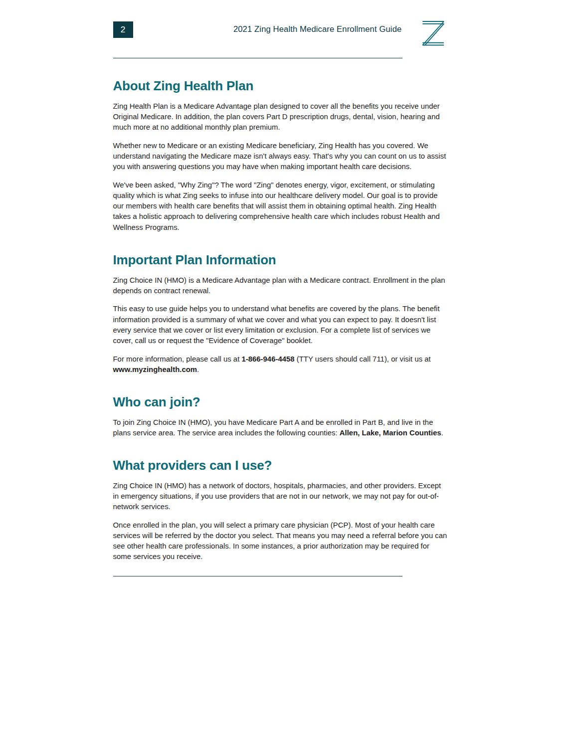2
2021 Zing Health Medicare Enrollment Guide
About Zing Health Plan
Zing Health Plan is a Medicare Advantage plan designed to cover all the benefits you receive under Original Medicare. In addition, the plan covers Part D prescription drugs, dental, vision, hearing and much more at no additional monthly plan premium.
Whether new to Medicare or an existing Medicare beneficiary, Zing Health has you covered. We understand navigating the Medicare maze isn't always easy. That's why you can count on us to assist you with answering questions you may have when making important health care decisions.
We've been asked, "Why Zing"? The word "Zing" denotes energy, vigor, excitement, or stimulating quality which is what Zing seeks to infuse into our healthcare delivery model. Our goal is to provide our members with health care benefits that will assist them in obtaining optimal health. Zing Health takes a holistic approach to delivering comprehensive health care which includes robust Health and Wellness Programs.
Important Plan Information
Zing Choice IN (HMO) is a Medicare Advantage plan with a Medicare contract. Enrollment in the plan depends on contract renewal.
This easy to use guide helps you to understand what benefits are covered by the plans. The benefit information provided is a summary of what we cover and what you can expect to pay. It doesn't list every service that we cover or list every limitation or exclusion. For a complete list of services we cover, call us or request the "Evidence of Coverage" booklet.
For more information, please call us at 1-866-946-4458 (TTY users should call 711), or visit us at www.myzinghealth.com.
Who can join?
To join Zing Choice IN (HMO), you have Medicare Part A and be enrolled in Part B, and live in the plans service area. The service area includes the following counties: Allen, Lake, Marion Counties.
What providers can I use?
Zing Choice IN (HMO) has a network of doctors, hospitals, pharmacies, and other providers. Except in emergency situations, if you use providers that are not in our network, we may not pay for out-of-network services.
Once enrolled in the plan, you will select a primary care physician (PCP). Most of your health care services will be referred by the doctor you select. That means you may need a referral before you can see other health care professionals. In some instances, a prior authorization may be required for some services you receive.